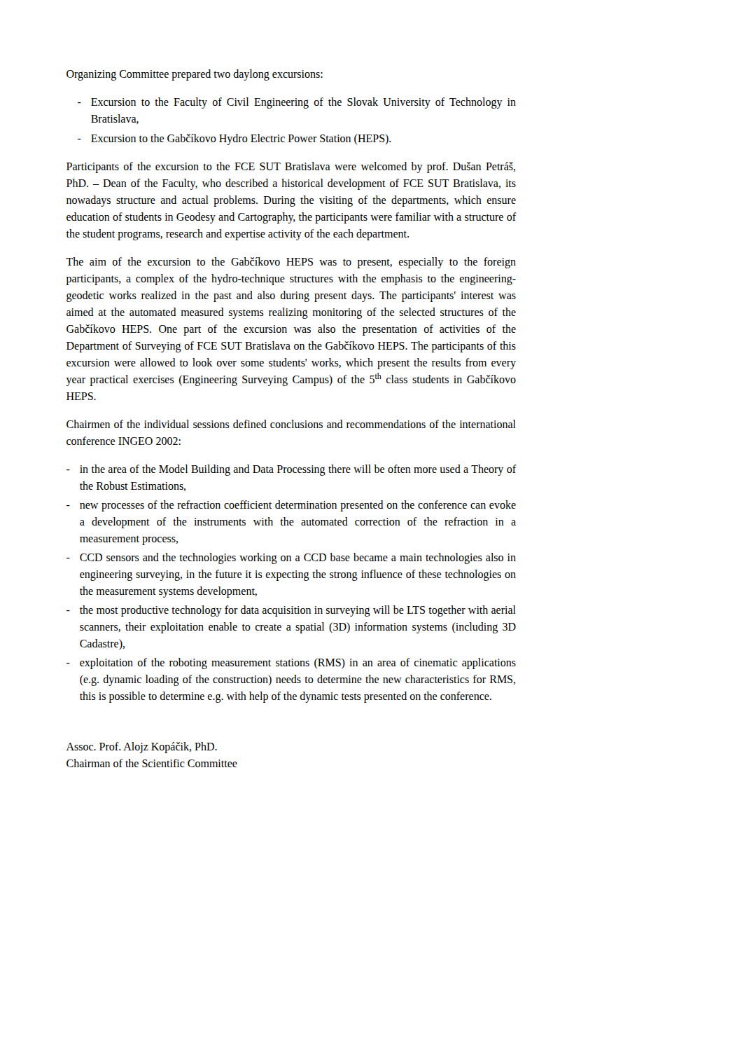Organizing Committee prepared two daylong excursions:
Excursion to the Faculty of Civil Engineering of the Slovak University of Technology in Bratislava,
Excursion to the Gabčíkovo Hydro Electric Power Station (HEPS).
Participants of the excursion to the FCE SUT Bratislava were welcomed by prof. Dušan Petráš, PhD. – Dean of the Faculty, who described a historical development of FCE SUT Bratislava, its nowadays structure and actual problems. During the visiting of the departments, which ensure education of students in Geodesy and Cartography, the participants were familiar with a structure of the student programs, research and expertise activity of the each department.
The aim of the excursion to the Gabčíkovo HEPS was to present, especially to the foreign participants, a complex of the hydro-technique structures with the emphasis to the engineering-geodetic works realized in the past and also during present days. The participants' interest was aimed at the automated measured systems realizing monitoring of the selected structures of the Gabčíkovo HEPS. One part of the excursion was also the presentation of activities of the Department of Surveying of FCE SUT Bratislava on the Gabčíkovo HEPS. The participants of this excursion were allowed to look over some students' works, which present the results from every year practical exercises (Engineering Surveying Campus) of the 5th class students in Gabčíkovo HEPS.
Chairmen of the individual sessions defined conclusions and recommendations of the international conference INGEO 2002:
in the area of the Model Building and Data Processing there will be often more used a Theory of the Robust Estimations,
new processes of the refraction coefficient determination presented on the conference can evoke a development of the instruments with the automated correction of the refraction in a measurement process,
CCD sensors and the technologies working on a CCD base became a main technologies also in engineering surveying, in the future it is expecting the strong influence of these technologies on the measurement systems development,
the most productive technology for data acquisition in surveying will be LTS together with aerial scanners, their exploitation enable to create a spatial (3D) information systems (including 3D Cadastre),
exploitation of the roboting measurement stations (RMS) in an area of cinematic applications (e.g. dynamic loading of the construction) needs to determine the new characteristics for RMS, this is possible to determine e.g. with help of the dynamic tests presented on the conference.
Assoc. Prof. Alojz Kopáčik, PhD.
Chairman of the Scientific Committee